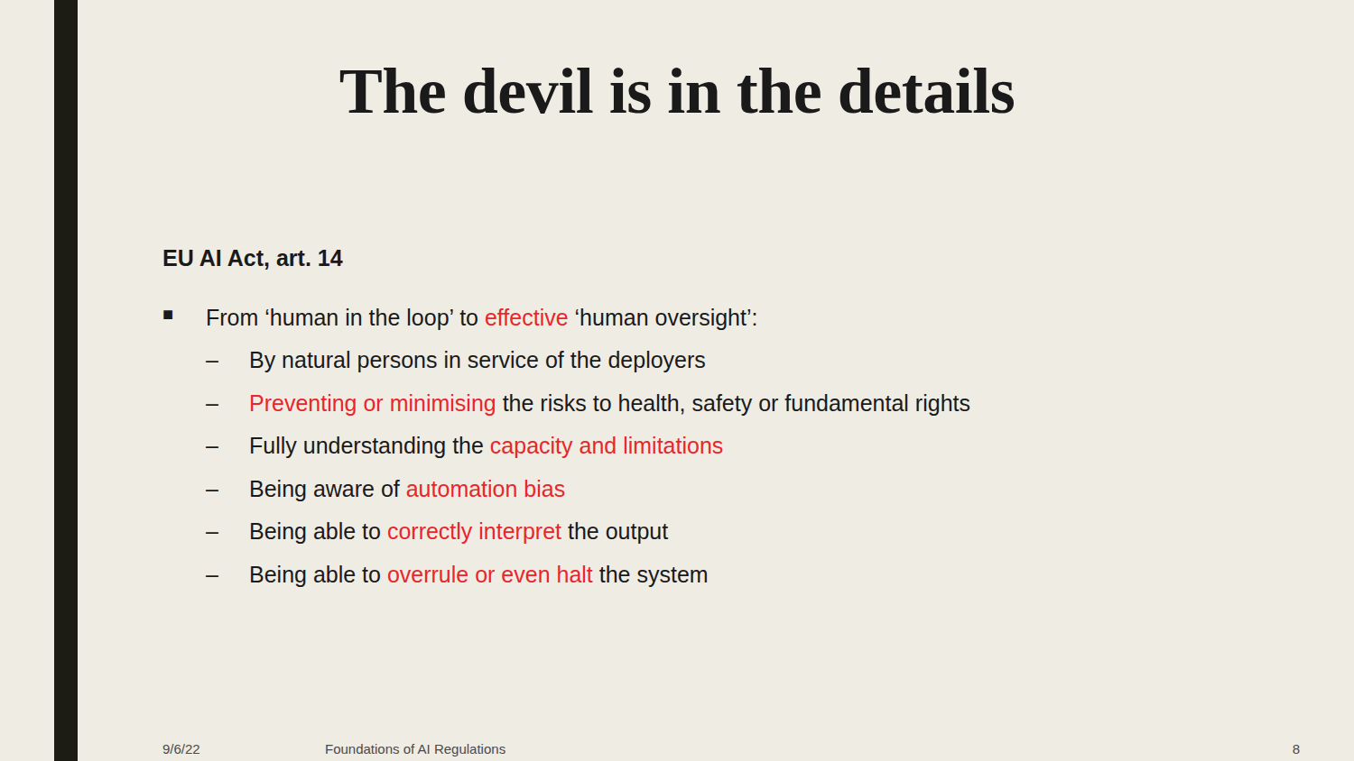The devil is in the details
EU AI Act, art. 14
From ‘human in the loop’ to effective ‘human oversight’:
By natural persons in service of the deployers
Preventing or minimising the risks to health, safety or fundamental rights
Fully understanding the capacity and limitations
Being aware of automation bias
Being able to correctly interpret the output
Being able to overrule or even halt the system
9/6/22 Foundations of AI Regulations 8